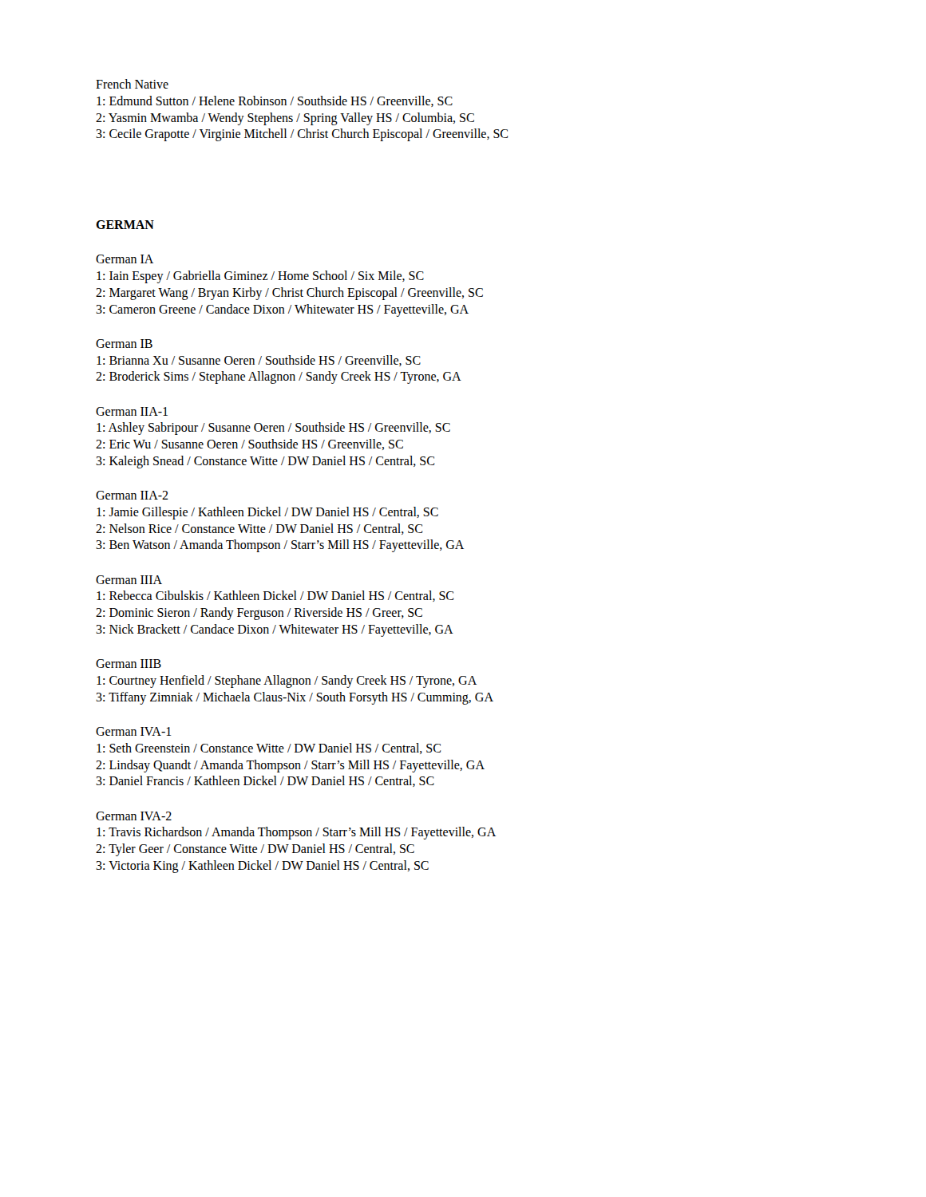French Native
1: Edmund Sutton / Helene Robinson / Southside HS / Greenville, SC
2: Yasmin Mwamba / Wendy Stephens / Spring Valley HS / Columbia, SC
3: Cecile Grapotte / Virginie Mitchell / Christ Church Episcopal / Greenville, SC
GERMAN
German IA
1: Iain Espey / Gabriella Giminez / Home School / Six Mile, SC
2: Margaret Wang / Bryan Kirby / Christ Church Episcopal / Greenville, SC
3: Cameron Greene / Candace Dixon / Whitewater HS / Fayetteville, GA
German IB
1: Brianna Xu / Susanne Oeren / Southside HS / Greenville, SC
2: Broderick Sims / Stephane Allagnon / Sandy Creek HS / Tyrone, GA
German IIA-1
1: Ashley Sabripour / Susanne Oeren / Southside HS / Greenville, SC
2: Eric Wu / Susanne Oeren / Southside HS / Greenville, SC
3: Kaleigh Snead / Constance Witte / DW Daniel HS / Central, SC
German IIA-2
1: Jamie Gillespie / Kathleen Dickel / DW Daniel HS / Central, SC
2: Nelson Rice / Constance Witte / DW Daniel HS / Central, SC
3: Ben Watson / Amanda Thompson / Starr’s Mill HS / Fayetteville, GA
German IIIA
1: Rebecca Cibulskis / Kathleen Dickel / DW Daniel HS / Central, SC
2: Dominic Sieron / Randy Ferguson / Riverside HS / Greer, SC
3: Nick Brackett / Candace Dixon / Whitewater HS / Fayetteville, GA
German IIIB
1: Courtney Henfield / Stephane Allagnon / Sandy Creek HS / Tyrone, GA
3: Tiffany Zimniak / Michaela Claus-Nix / South Forsyth HS / Cumming, GA
German IVA-1
1: Seth Greenstein / Constance Witte / DW Daniel HS / Central, SC
2: Lindsay Quandt / Amanda Thompson / Starr’s Mill HS / Fayetteville, GA
3: Daniel Francis / Kathleen Dickel / DW Daniel HS / Central, SC
German IVA-2
1: Travis Richardson / Amanda Thompson / Starr’s Mill HS / Fayetteville, GA
2: Tyler Geer / Constance Witte / DW Daniel HS / Central, SC
3: Victoria King / Kathleen Dickel / DW Daniel HS / Central, SC